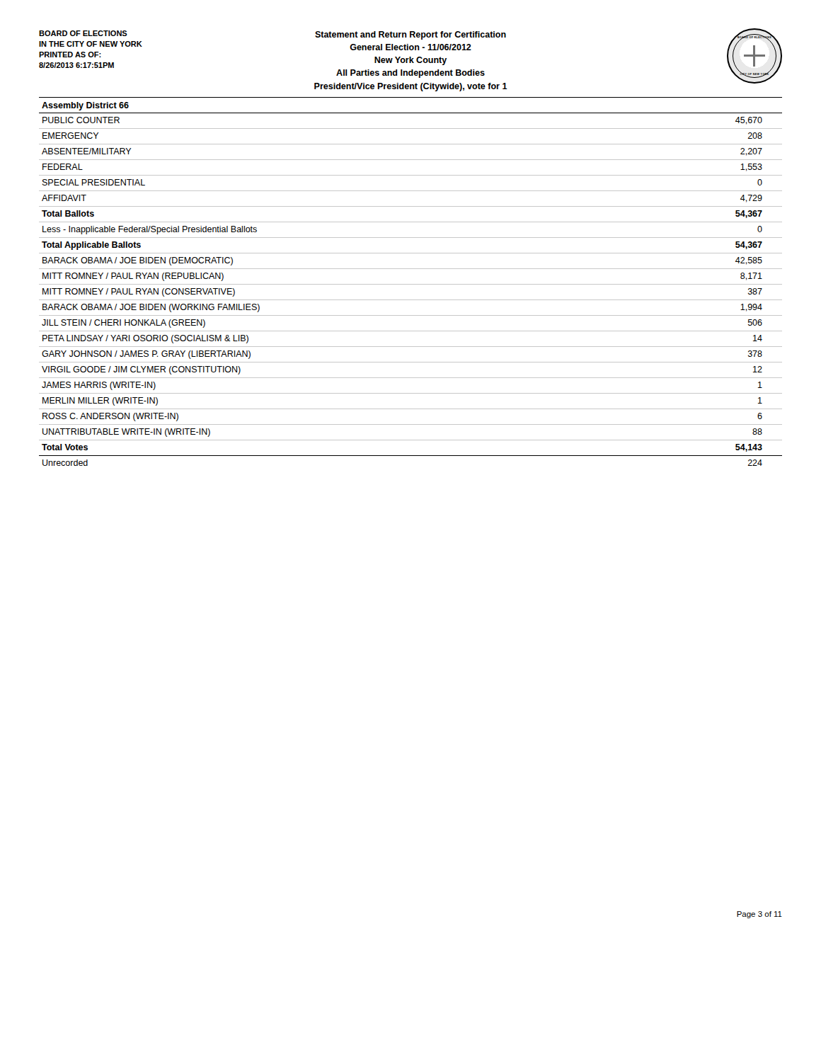BOARD OF ELECTIONS
IN THE CITY OF NEW YORK
PRINTED AS OF:
8/26/2013 6:17:51PM
Statement and Return Report for Certification
General Election - 11/06/2012
New York County
All Parties and Independent Bodies
President/Vice President (Citywide), vote for 1
BOARD OF ELECTIONS
CITY OF NEW YORK
Assembly District 66
| PUBLIC COUNTER | 45,670 |
| EMERGENCY | 208 |
| ABSENTEE/MILITARY | 2,207 |
| FEDERAL | 1,553 |
| SPECIAL PRESIDENTIAL | 0 |
| AFFIDAVIT | 4,729 |
| Total Ballots | 54,367 |
| Less - Inapplicable Federal/Special Presidential Ballots | 0 |
| Total Applicable Ballots | 54,367 |
| BARACK OBAMA / JOE BIDEN (DEMOCRATIC) | 42,585 |
| MITT ROMNEY / PAUL RYAN (REPUBLICAN) | 8,171 |
| MITT ROMNEY / PAUL RYAN (CONSERVATIVE) | 387 |
| BARACK OBAMA / JOE BIDEN (WORKING FAMILIES) | 1,994 |
| JILL STEIN / CHERI HONKALA (GREEN) | 506 |
| PETA LINDSAY / YARI OSORIO (SOCIALISM & LIB) | 14 |
| GARY JOHNSON / JAMES P. GRAY (LIBERTARIAN) | 378 |
| VIRGIL GOODE / JIM CLYMER (CONSTITUTION) | 12 |
| JAMES HARRIS (WRITE-IN) | 1 |
| MERLIN MILLER (WRITE-IN) | 1 |
| ROSS C. ANDERSON (WRITE-IN) | 6 |
| UNATTRIBUTABLE WRITE-IN (WRITE-IN) | 88 |
| Total Votes | 54,143 |
| Unrecorded | 224 |
Page 3 of 11